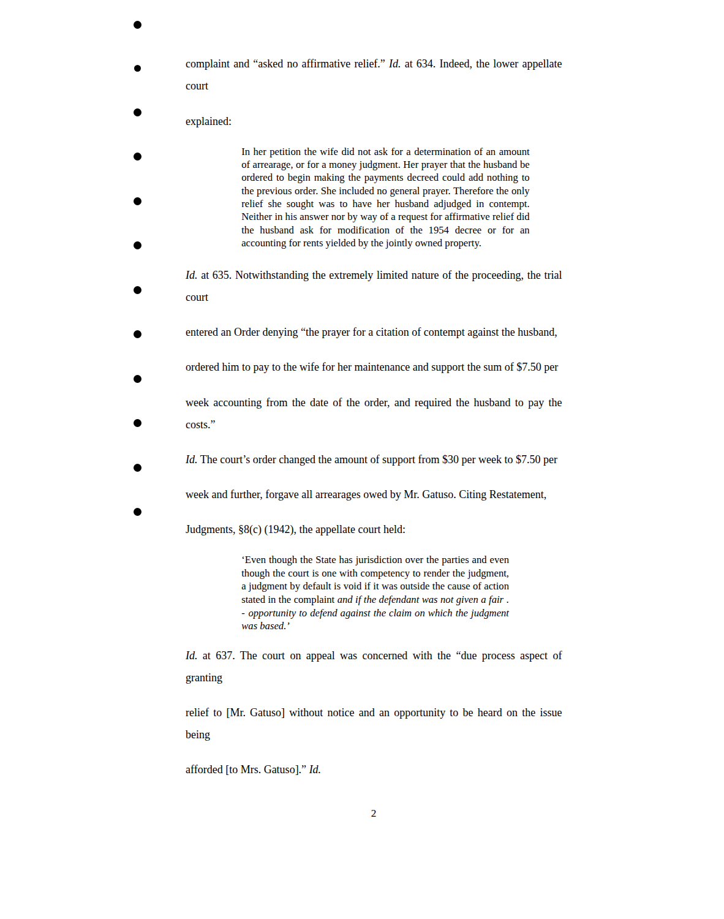complaint and “asked no affirmative relief.” Id. at 634. Indeed, the lower appellate court
explained:
In her petition the wife did not ask for a determination of an amount of arrearage, or for a money judgment. Her prayer that the husband be ordered to begin making the payments decreed could add nothing to the previous order. She included no general prayer. Therefore the only relief she sought was to have her husband adjudged in contempt. Neither in his answer nor by way of a request for affirmative relief did the husband ask for modification of the 1954 decree or for an accounting for rents yielded by the jointly owned property.
Id. at 635. Notwithstanding the extremely limited nature of the proceeding, the trial court
entered an Order denying “the prayer for a citation of contempt against the husband,
ordered him to pay to the wife for her maintenance and support the sum of $7.50 per
week accounting from the date of the order, and required the husband to pay the costs.”
Id. The court’s order changed the amount of support from $30 per week to $7.50 per
week and further, forgave all arrearages owed by Mr. Gatuso. Citing Restatement,
Judgments, §8(c) (1942), the appellate court held:
‘Even though the State has jurisdiction over the parties and even though the court is one with competency to render the judgment, a judgment by default is void if it was outside the cause of action stated in the complaint and if the defendant was not given a fair . - opportunity to defend against the claim on which the judgment was based.’
Id. at 637. The court on appeal was concerned with the “due process aspect of granting
relief to [Mr. Gatuso] without notice and an opportunity to be heard on the issue being
afforded [to Mrs. Gatuso].” Id.
2